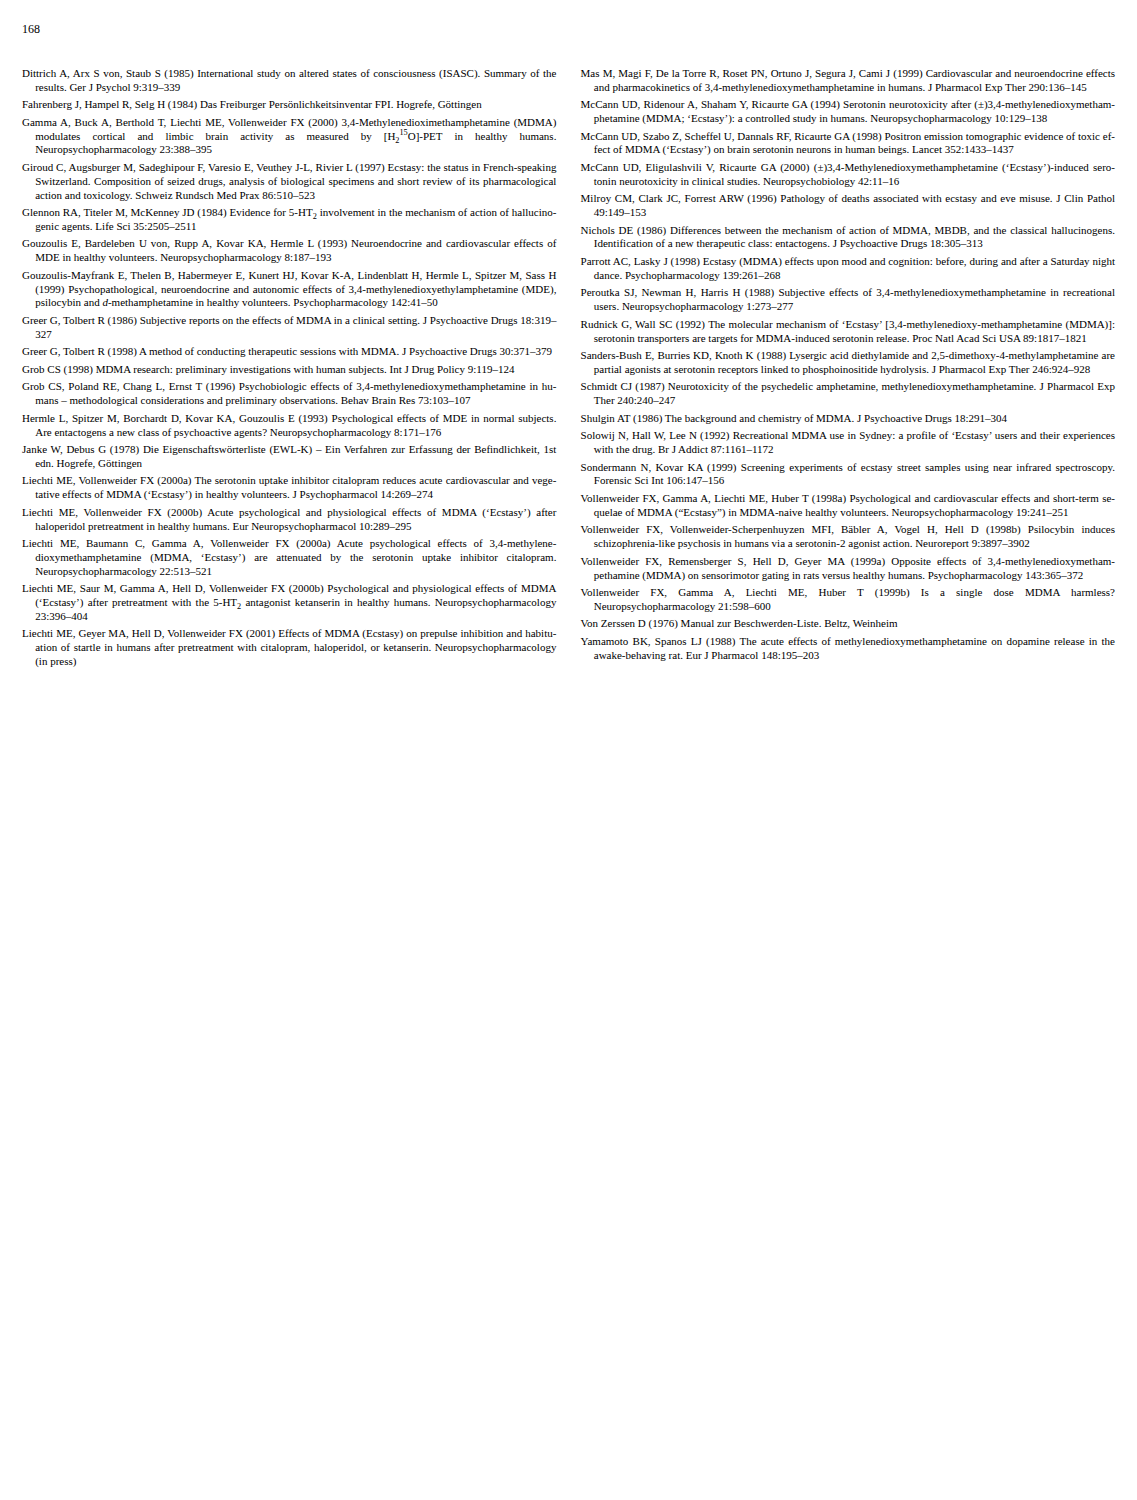168
Dittrich A, Arx S von, Staub S (1985) International study on altered states of consciousness (ISASC). Summary of the results. Ger J Psychol 9:319–339
Fahrenberg J, Hampel R, Selg H (1984) Das Freiburger Persönlichkeitsinventar FPI. Hogrefe, Göttingen
Gamma A, Buck A, Berthold T, Liechti ME, Vollenweider FX (2000) 3,4-Methylenedioximethamphetamine (MDMA) modulates cortical and limbic brain activity as measured by [H215O]-PET in healthy humans. Neuropsychopharmacology 23:388–395
Giroud C, Augsburger M, Sadeghipour F, Varesio E, Veuthey J-L, Rivier L (1997) Ecstasy: the status in French-speaking Switzerland. Composition of seized drugs, analysis of biological specimens and short review of its pharmacological action and toxicology. Schweiz Rundsch Med Prax 86:510–523
Glennon RA, Titeler M, McKenney JD (1984) Evidence for 5-HT2 involvement in the mechanism of action of hallucinogenic agents. Life Sci 35:2505–2511
Gouzoulis E, Bardeleben U von, Rupp A, Kovar KA, Hermle L (1993) Neuroendocrine and cardiovascular effects of MDE in healthy volunteers. Neuropsychopharmacology 8:187–193
Gouzoulis-Mayfrank E, Thelen B, Habermeyer E, Kunert HJ, Kovar K-A, Lindenblatt H, Hermle L, Spitzer M, Sass H (1999) Psychopathological, neuroendocrine and autonomic effects of 3,4-methylenedioxyethylamphetamine (MDE), psilocybin and d-methamphetamine in healthy volunteers. Psychopharmacology 142:41–50
Greer G, Tolbert R (1986) Subjective reports on the effects of MDMA in a clinical setting. J Psychoactive Drugs 18:319–327
Greer G, Tolbert R (1998) A method of conducting therapeutic sessions with MDMA. J Psychoactive Drugs 30:371–379
Grob CS (1998) MDMA research: preliminary investigations with human subjects. Int J Drug Policy 9:119–124
Grob CS, Poland RE, Chang L, Ernst T (1996) Psychobiologic effects of 3,4-methylenedioxymethamphetamine in humans – methodological considerations and preliminary observations. Behav Brain Res 73:103–107
Hermle L, Spitzer M, Borchardt D, Kovar KA, Gouzoulis E (1993) Psychological effects of MDE in normal subjects. Are entactogens a new class of psychoactive agents? Neuropsychopharmacology 8:171–176
Janke W, Debus G (1978) Die Eigenschaftswörterliste (EWL-K) – Ein Verfahren zur Erfassung der Befindlichkeit, 1st edn. Hogrefe, Göttingen
Liechti ME, Vollenweider FX (2000a) The serotonin uptake inhibitor citalopram reduces acute cardiovascular and vegetative effects of MDMA (‘Ecstasy’) in healthy volunteers. J Psychopharmacol 14:269–274
Liechti ME, Vollenweider FX (2000b) Acute psychological and physiological effects of MDMA (‘Ecstasy’) after haloperidol pretreatment in healthy humans. Eur Neuropsychopharmacol 10:289–295
Liechti ME, Baumann C, Gamma A, Vollenweider FX (2000a) Acute psychological effects of 3,4-methylenedioxymethamphetamine (MDMA, ‘Ecstasy’) are attenuated by the serotonin uptake inhibitor citalopram. Neuropsychopharmacology 22:513–521
Liechti ME, Saur M, Gamma A, Hell D, Vollenweider FX (2000b) Psychological and physiological effects of MDMA (‘Ecstasy’) after pretreatment with the 5-HT2 antagonist ketanserin in healthy humans. Neuropsychopharmacology 23:396–404
Liechti ME, Geyer MA, Hell D, Vollenweider FX (2001) Effects of MDMA (Ecstasy) on prepulse inhibition and habituation of startle in humans after pretreatment with citalopram, haloperidol, or ketanserin. Neuropsychopharmacology (in press)
Mas M, Magi F, De la Torre R, Roset PN, Ortuno J, Segura J, Cami J (1999) Cardiovascular and neuroendocrine effects and pharmacokinetics of 3,4-methylenedioxymethamphetamine in humans. J Pharmacol Exp Ther 290:136–145
McCann UD, Ridenour A, Shaham Y, Ricaurte GA (1994) Serotonin neurotoxicity after (±)3,4-methylenedioxymethamphetamine (MDMA; ‘Ecstasy’): a controlled study in humans. Neuropsychopharmacology 10:129–138
McCann UD, Szabo Z, Scheffel U, Dannals RF, Ricaurte GA (1998) Positron emission tomographic evidence of toxic effect of MDMA (‘Ecstasy’) on brain serotonin neurons in human beings. Lancet 352:1433–1437
McCann UD, Eligulashvili V, Ricaurte GA (2000) (±)3,4-Methylenedioxymethamphetamine (‘Ecstasy’)-induced serotonin neurotoxicity in clinical studies. Neuropsychobiology 42:11–16
Milroy CM, Clark JC, Forrest ARW (1996) Pathology of deaths associated with ecstasy and eve misuse. J Clin Pathol 49:149–153
Nichols DE (1986) Differences between the mechanism of action of MDMA, MBDB, and the classical hallucinogens. Identification of a new therapeutic class: entactogens. J Psychoactive Drugs 18:305–313
Parrott AC, Lasky J (1998) Ecstasy (MDMA) effects upon mood and cognition: before, during and after a Saturday night dance. Psychopharmacology 139:261–268
Peroutka SJ, Newman H, Harris H (1988) Subjective effects of 3,4-methylenedioxymethamphetamine in recreational users. Neuropsychopharmacology 1:273–277
Rudnick G, Wall SC (1992) The molecular mechanism of ‘Ecstasy’ [3,4-methylenedioxy-methamphetamine (MDMA)]: serotonin transporters are targets for MDMA-induced serotonin release. Proc Natl Acad Sci USA 89:1817–1821
Sanders-Bush E, Burries KD, Knoth K (1988) Lysergic acid diethylamide and 2,5-dimethoxy-4-methylamphetamine are partial agonists at serotonin receptors linked to phosphoinositide hydrolysis. J Pharmacol Exp Ther 246:924–928
Schmidt CJ (1987) Neurotoxicity of the psychedelic amphetamine, methylenedioxymethamphetamine. J Pharmacol Exp Ther 240:240–247
Shulgin AT (1986) The background and chemistry of MDMA. J Psychoactive Drugs 18:291–304
Solowij N, Hall W, Lee N (1992) Recreational MDMA use in Sydney: a profile of ‘Ecstasy’ users and their experiences with the drug. Br J Addict 87:1161–1172
Sondermann N, Kovar KA (1999) Screening experiments of ecstasy street samples using near infrared spectroscopy. Forensic Sci Int 106:147–156
Vollenweider FX, Gamma A, Liechti ME, Huber T (1998a) Psychological and cardiovascular effects and short-term sequelae of MDMA (“Ecstasy”) in MDMA-naive healthy volunteers. Neuropsychopharmacology 19:241–251
Vollenweider FX, Vollenweider-Scherpenhuyzen MFI, Bäbler A, Vogel H, Hell D (1998b) Psilocybin induces schizophrenia-like psychosis in humans via a serotonin-2 agonist action. Neuroreport 9:3897–3902
Vollenweider FX, Remensberger S, Hell D, Geyer MA (1999a) Opposite effects of 3,4-methylenedioxymethampethamine (MDMA) on sensorimotor gating in rats versus healthy humans. Psychopharmacology 143:365–372
Vollenweider FX, Gamma A, Liechti ME, Huber T (1999b) Is a single dose MDMA harmless? Neuropsychopharmacology 21:598–600
Von Zerssen D (1976) Manual zur Beschwerden-Liste. Beltz, Weinheim
Yamamoto BK, Spanos LJ (1988) The acute effects of methylenedioxymethamphetamine on dopamine release in the awake-behaving rat. Eur J Pharmacol 148:195–203